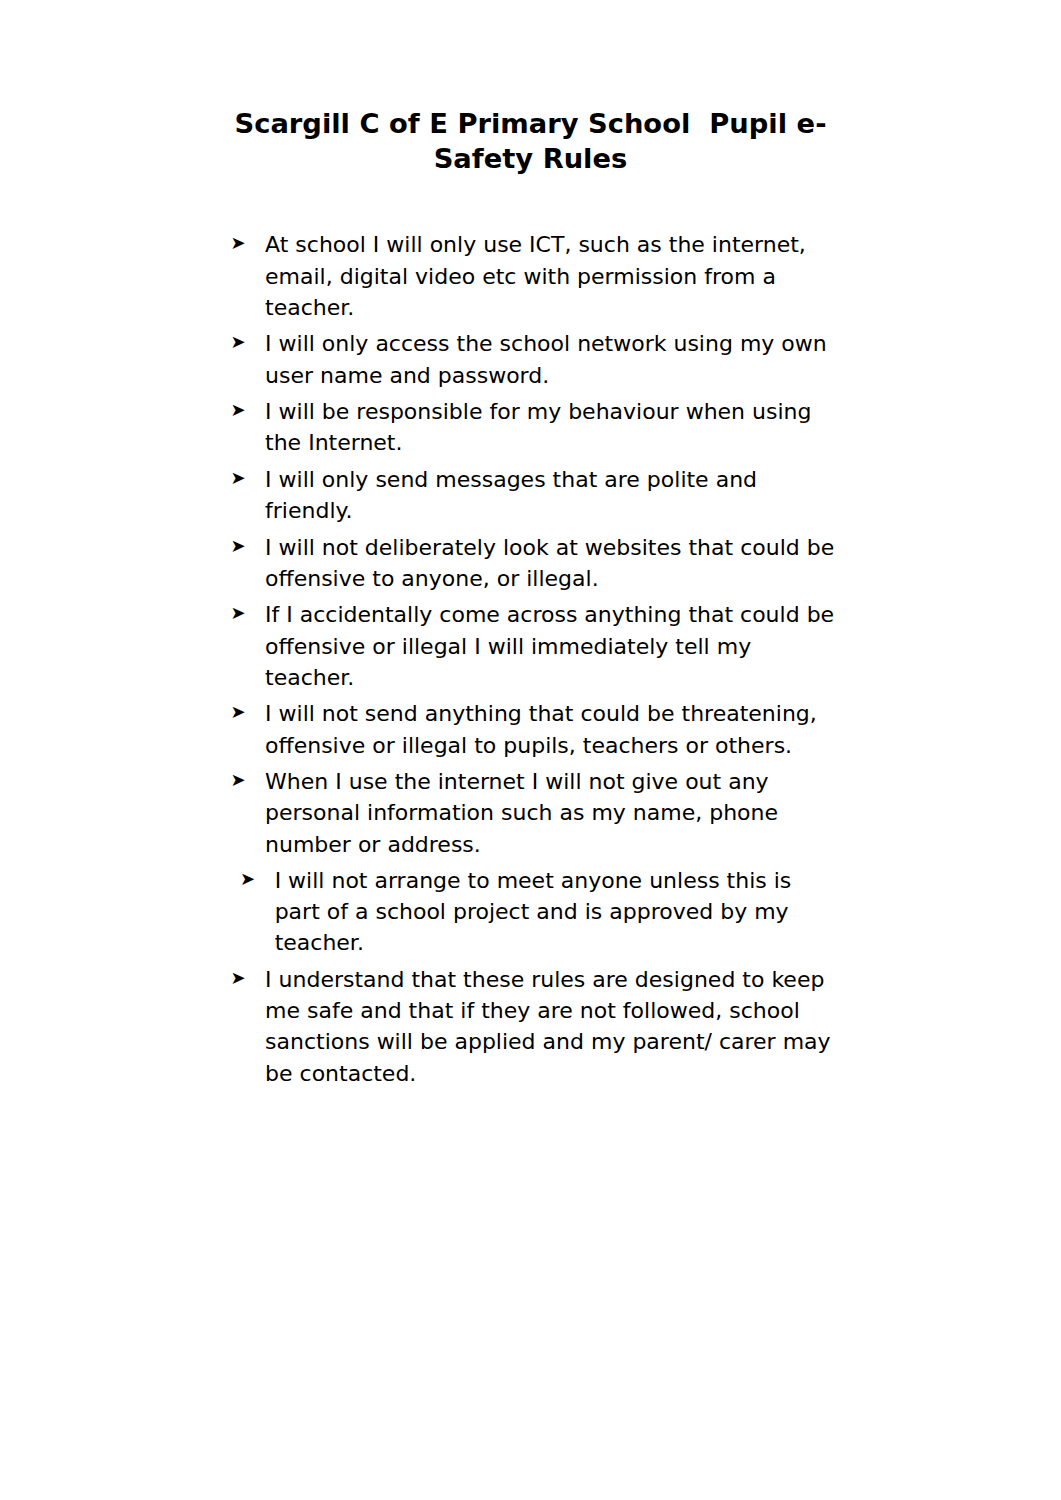Scargill C of E Primary School Pupil e-Safety Rules
At school I will only use ICT, such as the internet, email, digital video etc with permission from a teacher.
I will only access the school network using my own user name and password.
I will be responsible for my behaviour when using the Internet.
I will only send messages that are polite and friendly.
I will not deliberately look at websites that could be offensive to anyone, or illegal.
If I accidentally come across anything that could be offensive or illegal I will immediately tell my teacher.
I will not send anything that could be threatening, offensive or illegal to pupils, teachers or others.
When I use the internet I will not give out any personal information such as my name, phone number or address.
I will not arrange to meet anyone unless this is part of a school project and is approved by my teacher.
I understand that these rules are designed to keep me safe and that if they are not followed, school sanctions will be applied and my parent/ carer may be contacted.